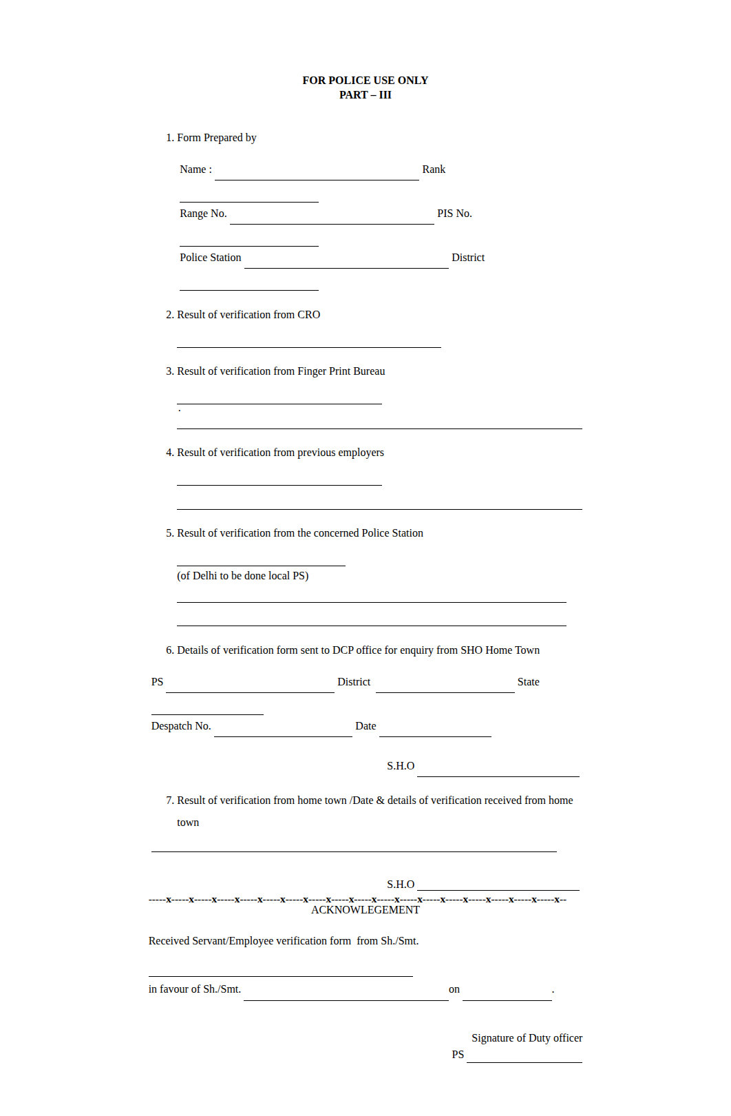FOR POLICE USE ONLY
PART – III
Form Prepared by
Name : Rank
Range No. PIS No.
Police Station District
Result of verification from CRO
Result of verification from Finger Print Bureau .
Result of verification from previous employers
Result of verification from the concerned Police Station
(of Delhi to be done local PS)
Details of verification form sent to DCP office for enquiry from SHO Home Town
PS District State
Despatch No. Date
S.H.O
Result of verification from home town /Date & details of verification received from home town
S.H.O
-----x-----x-----x-----x-----x-----x-----x-----x-----x-----x-----x-----x-----x-----x-----x-----x-----x-----x--
ACKNOWLEGEMENT
Received Servant/Employee verification form from Sh./Smt.
in favour of Sh./Smt. on .
Signature of Duty officer
PS